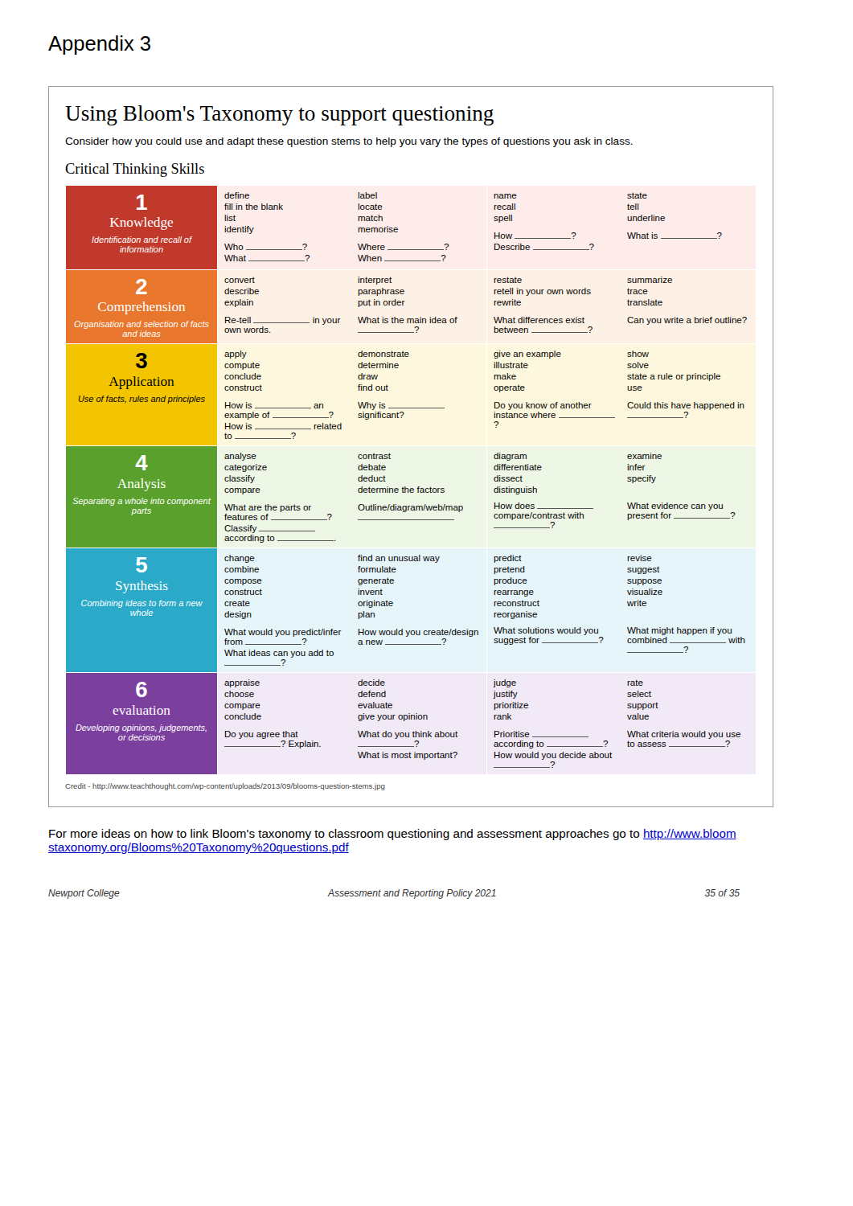Appendix 3
Using Bloom's Taxonomy to support questioning
Consider how you could use and adapt these question stems to help you vary the types of questions you ask in class.
Critical Thinking Skills
| 1 Knowledge Identification and recall of information | define fill in the blank list identify label locate match memorise Who ? What ? Where ? When ? | name recall spell state tell underline How ? Describe ? What is ? |
| 2 Comprehension Organisation and selection of facts and ideas | convert describe explain interpret paraphrase put in order Re-tell in your own words. What is the main idea of ? | restate retell in your own words rewrite summarize trace translate What differences exist between ? Can you write a brief outline? |
| 3 Application Use of facts, rules and principles | apply compute conclude construct demonstrate determine draw find out How is an example of ? How is related to ? Why is significant? | give an example illustrate make operate show solve state a rule or principle use Do you know of another instance where ? Could this have happened in ? |
| 4 Analysis Separating a whole into component parts | analyse categorize classify compare contrast debate deduct determine the factors What are the parts or features of ? Classify according to . Outline/diagram/web/map | diagram differentiate dissect distinguish examine infer specify How does compare/contrast with ? What evidence can you present for ? |
| 5 Synthesis Combining ideas to form a new whole | change combine compose construct create design find an unusual way formulate generate invent originate plan What would you predict/infer from ? What ideas can you add to ? How would you create/design a new ? | predict pretend produce rearrange reconstruct reorganise revise suggest suppose visualize write What solutions would you suggest for ? What might happen if you combined with ? |
| 6 evaluation Developing opinions, judgements, or decisions | appraise choose compare conclude decide defend evaluate give your opinion Do you agree that ? Explain. What do you think about ? What is most important? | judge justify prioritize rank rate select support value Prioritise according to ? How would you decide about ? What criteria would you use to assess ? |
Credit - http://www.teachthought.com/wp-content/uploads/2013/09/blooms-question-stems.jpg
For more ideas on how to link Bloom's taxonomy to classroom questioning and assessment approaches go to http://www.bloomstaxonomy.org/Blooms%20Taxonomy%20questions.pdf
Newport College Assessment and Reporting Policy 2021 35 of 35